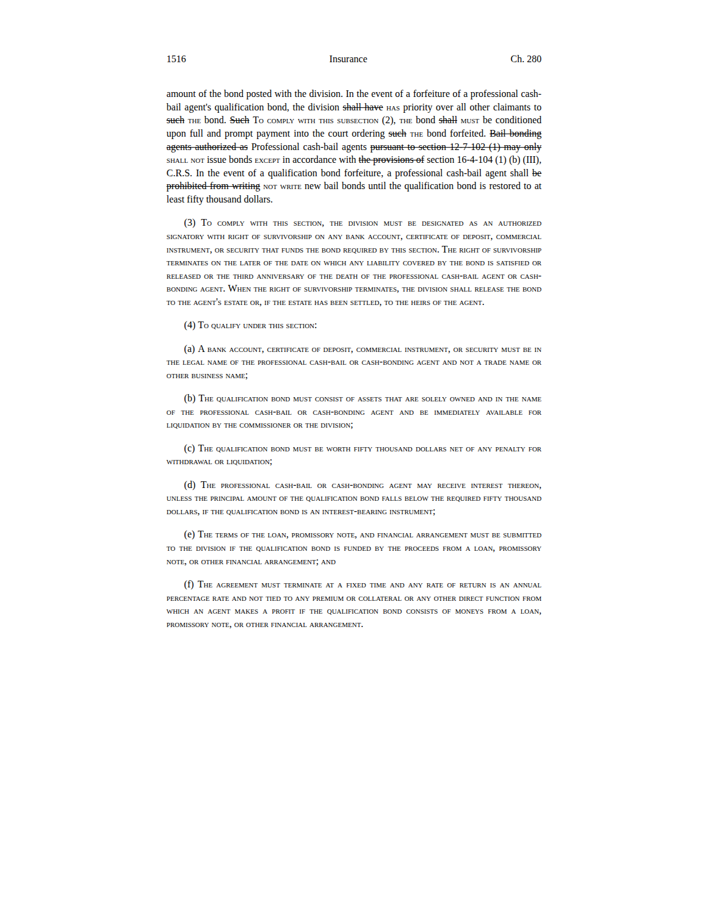1516 Insurance Ch. 280
amount of the bond posted with the division. In the event of a forfeiture of a professional cash-bail agent's qualification bond, the division shall have has priority over all other claimants to such the bond. Such To comply with this subsection (2), the bond shall must be conditioned upon full and prompt payment into the court ordering such the bond forfeited. Bail bonding agents authorized as Professional cash-bail agents pursuant to section 12-7-102 (1) may only shall not issue bonds except in accordance with the provisions of section 16-4-104 (1) (b) (III), C.R.S. In the event of a qualification bond forfeiture, a professional cash-bail agent shall be prohibited from writing not write new bail bonds until the qualification bond is restored to at least fifty thousand dollars.
(3) To comply with this section, the division must be designated as an authorized signatory with right of survivorship on any bank account, certificate of deposit, commercial instrument, or security that funds the bond required by this section. The right of survivorship terminates on the later of the date on which any liability covered by the bond is satisfied or released or the third anniversary of the death of the professional cash-bail agent or cash-bonding agent. When the right of survivorship terminates, the division shall release the bond to the agent's estate or, if the estate has been settled, to the heirs of the agent.
(4) To qualify under this section:
(a) A bank account, certificate of deposit, commercial instrument, or security must be in the legal name of the professional cash-bail or cash-bonding agent and not a trade name or other business name;
(b) The qualification bond must consist of assets that are solely owned and in the name of the professional cash-bail or cash-bonding agent and be immediately available for liquidation by the commissioner or the division;
(c) The qualification bond must be worth fifty thousand dollars net of any penalty for withdrawal or liquidation;
(d) The professional cash-bail or cash-bonding agent may receive interest thereon, unless the principal amount of the qualification bond falls below the required fifty thousand dollars, if the qualification bond is an interest-bearing instrument;
(e) The terms of the loan, promissory note, and financial arrangement must be submitted to the division if the qualification bond is funded by the proceeds from a loan, promissory note, or other financial arrangement; and
(f) The agreement must terminate at a fixed time and any rate of return is an annual percentage rate and not tied to any premium or collateral or any other direct function from which an agent makes a profit if the qualification bond consists of moneys from a loan, promissory note, or other financial arrangement.